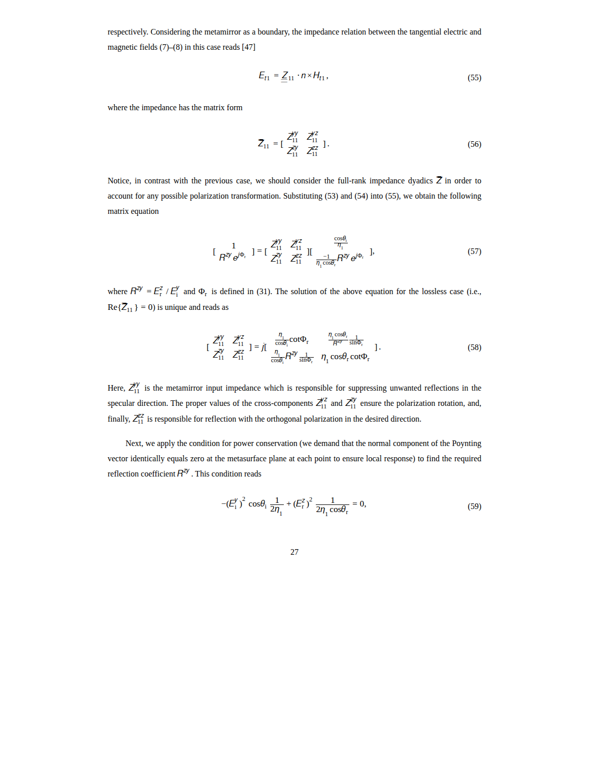respectively. Considering the metamirror as a boundary, the impedance relation between the tangential electric and magnetic fields (7)–(8) in this case reads [47]
Et1 = Z―― 11 ⋅ n × Ht1 ,
(55)
where the impedance has the matrix form
Z¯¯ 11 = [ Z11yy Z11yz Z11zy Z11zz ] .
(56)
Notice, in contrast with the previous case, we should consider the full-rank impedance dyadics Z¯¯ in order to account for any possible polarization transformation. Substituting (53) and (54) into (55), we obtain the following matrix equation
[ 1 RzyejΦr ] = [ Z11yy Z11yz Z11zy Z11zz ] [ cos⁡θiη1 −1η1cos⁡θrRzyejΦr ] ,
(57)
where Rzy=Erz/Eiy and Φr is defined in (31). The solution of the above equation for the lossless case (i.e., Re⁡{Z¯¯11}=0) is unique and reads as
[ Z11yy Z11yz Z11zy Z11zz ] = j [ η1cos⁡θicot⁡Φr η1cos⁡θrRzy1sin⁡Φr η1cos⁡θiRzy1sin⁡Φr η1cos⁡θrcot⁡Φr ] .
(58)
Here, Z11yy is the metamirror input impedance which is responsible for suppressing unwanted reflections in the specular direction. The proper values of the cross-components Z11yz and Z11zy ensure the polarization rotation, and, finally, Z11zz is responsible for reflection with the orthogonal polarization in the desired direction.
Next, we apply the condition for power conservation (we demand that the normal component of the Poynting vector identically equals zero at the metasurface plane at each point to ensure local response) to find the required reflection coefficient Rzy. This condition reads
− (Eiy)2 cos⁡θi 12η1 + (Erz)2 12η1cos⁡θr = 0 ,
(59)
27